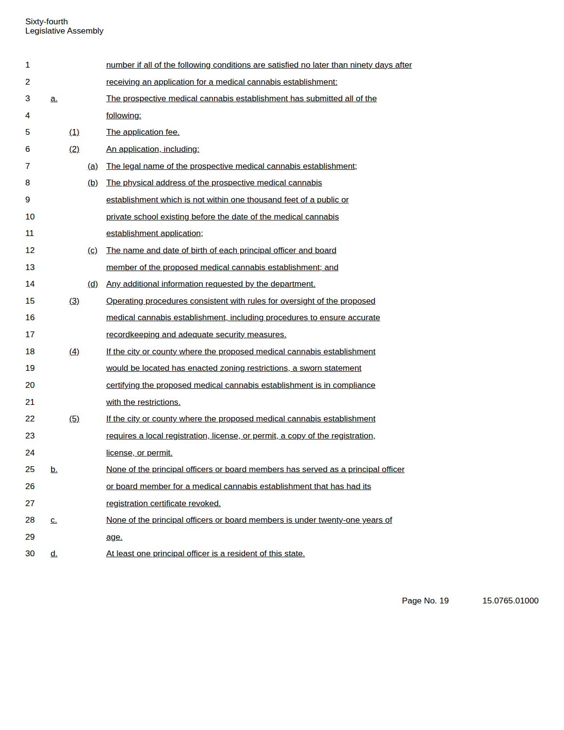Sixty-fourth
Legislative Assembly
| 1 | | | | number if all of the following conditions are satisfied no later than ninety days after |
| 2 | | | | receiving an application for a medical cannabis establishment: |
| 3 | a. | | | The prospective medical cannabis establishment has submitted all of the |
| 4 | | | | following: |
| 5 | | (1) | | The application fee. |
| 6 | | (2) | | An application, including: |
| 7 | | | (a) | The legal name of the prospective medical cannabis establishment; |
| 8 | | | (b) | The physical address of the prospective medical cannabis |
| 9 | | | | establishment which is not within one thousand feet of a public or |
| 10 | | | | private school existing before the date of the medical cannabis |
| 11 | | | | establishment application; |
| 12 | | | (c) | The name and date of birth of each principal officer and board |
| 13 | | | | member of the proposed medical cannabis establishment; and |
| 14 | | | (d) | Any additional information requested by the department. |
| 15 | | (3) | | Operating procedures consistent with rules for oversight of the proposed |
| 16 | | | | medical cannabis establishment, including procedures to ensure accurate |
| 17 | | | | recordkeeping and adequate security measures. |
| 18 | | (4) | | If the city or county where the proposed medical cannabis establishment |
| 19 | | | | would be located has enacted zoning restrictions, a sworn statement |
| 20 | | | | certifying the proposed medical cannabis establishment is in compliance |
| 21 | | | | with the restrictions. |
| 22 | | (5) | | If the city or county where the proposed medical cannabis establishment |
| 23 | | | | requires a local registration, license, or permit, a copy of the registration, |
| 24 | | | | license, or permit. |
| 25 | b. | | | None of the principal officers or board members has served as a principal officer |
| 26 | | | | or board member for a medical cannabis establishment that has had its |
| 27 | | | | registration certificate revoked. |
| 28 | c. | | | None of the principal officers or board members is under twenty-one years of |
| 29 | | | | age. |
| 30 | d. | | | At least one principal officer is a resident of this state. |
Page No. 1915.0765.01000